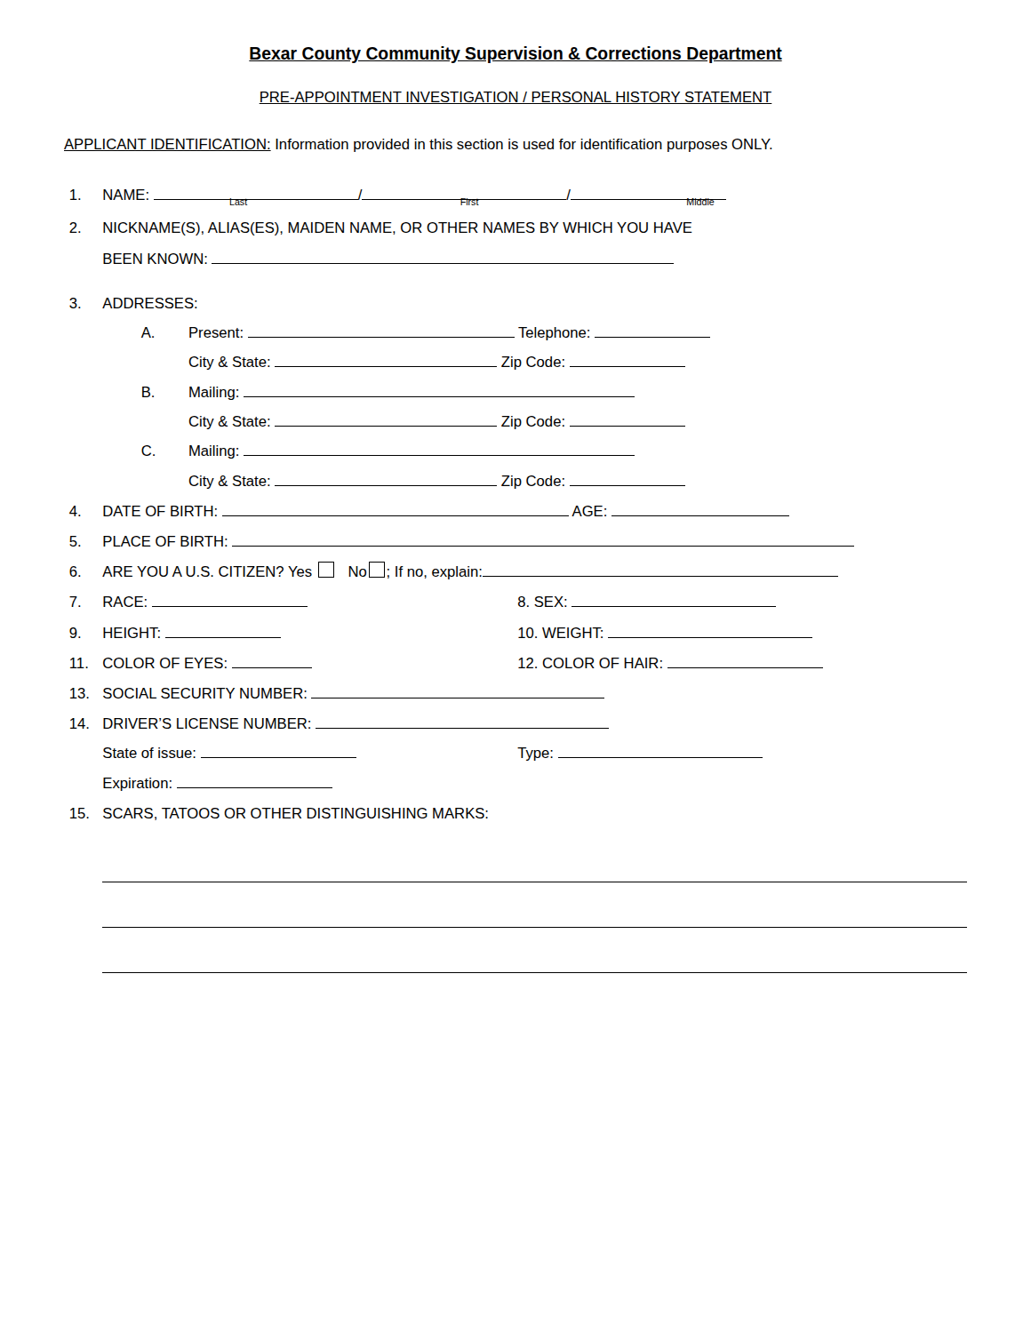Bexar County Community Supervision & Corrections Department
PRE-APPOINTMENT INVESTIGATION / PERSONAL HISTORY STATEMENT
APPLICANT IDENTIFICATION: Information provided in this section is used for identification purposes ONLY.
NAME: / / Last First Middle
NICKNAME(S), ALIAS(ES), MAIDEN NAME, OR OTHER NAMES BY WHICH YOU HAVE
BEEN KNOWN:
ADDRESSES:
A. Present: Telephone:
City & State: Zip Code:
B. Mailing:
City & State: Zip Code:
C. Mailing:
City & State: Zip Code:
DATE OF BIRTH: AGE:
PLACE OF BIRTH:
ARE YOU A U.S. CITIZEN? Yes No ; If no, explain:
RACE: 8. SEX:
HEIGHT: 10. WEIGHT:
COLOR OF EYES: 12. COLOR OF HAIR:
SOCIAL SECURITY NUMBER:
DRIVER’S LICENSE NUMBER:
State of issue: Type:
Expiration:
SCARS, TATOOS OR OTHER DISTINGUISHING MARKS: